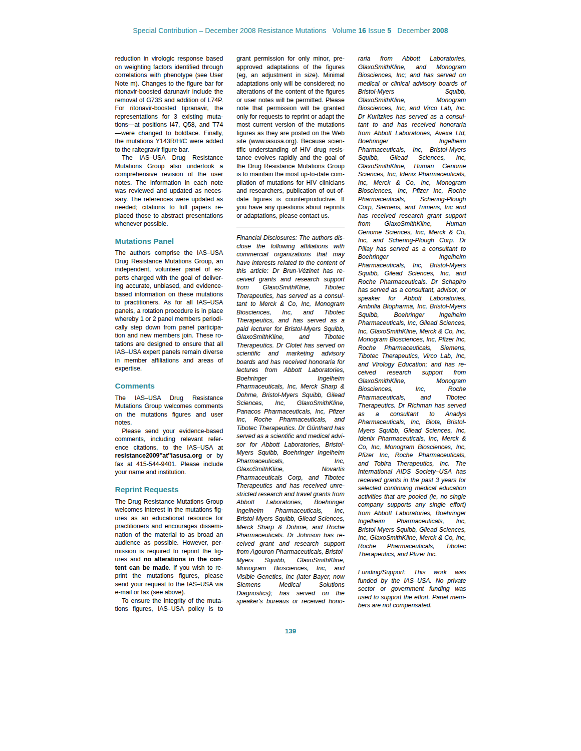Special Contribution – December 2008 Resistance Mutations Volume 16 Issue 5 December 2008
reduction in virologic response based on weighting factors identified through correlations with phenotype (see User Note m). Changes to the figure bar for ritonavir-boosted darunavir include the removal of G73S and addition of L74P. For ritonavir-boosted tipranavir, the representations for 3 existing mutations—at positions I47, Q58, and T74—were changed to boldface. Finally, the mutations Y143R/H/C were added to the raltegravir figure bar.
The IAS–USA Drug Resistance Mutations Group also undertook a comprehensive revision of the user notes. The information in each note was reviewed and updated as necessary. The references were updated as needed; citations to full papers replaced those to abstract presentations whenever possible.
Mutations Panel
The authors comprise the IAS–USA Drug Resistance Mutations Group, an independent, volunteer panel of experts charged with the goal of delivering accurate, unbiased, and evidence-based information on these mutations to practitioners. As for all IAS–USA panels, a rotation procedure is in place whereby 1 or 2 panel members periodically step down from panel participation and new members join. These rotations are designed to ensure that all IAS–USA expert panels remain diverse in member affiliations and areas of expertise.
Comments
The IAS–USA Drug Resistance Mutations Group welcomes comments on the mutations figures and user notes.
Please send your evidence-based comments, including relevant reference citations, to the IAS–USA at resistance2009''at''iasusa.org or by fax at 415-544-9401. Please include your name and institution.
Reprint Requests
The Drug Resistance Mutations Group welcomes interest in the mutations figures as an educational resource for practitioners and encourages dissemination of the material to as broad an audience as possible. However, permission is required to reprint the figures and no alterations in the content can be made. If you wish to reprint the mutations figures, please send your request to the IAS–USA via e-mail or fax (see above).
To ensure the integrity of the mutations figures, IAS–USA policy is to grant permission for only minor, pre-approved adaptations of the figures (eg, an adjustment in size). Minimal adaptations only will be considered; no alterations of the content of the figures or user notes will be permitted. Please note that permission will be granted only for requests to reprint or adapt the most current version of the mutations figures as they are posted on the Web site (www.iasusa.org). Because scientific understanding of HIV drug resistance evolves rapidly and the goal of the Drug Resistance Mutations Group is to maintain the most up-to-date compilation of mutations for HIV clinicians and researchers, publication of out-of-date figures is counterproductive. If you have any questions about reprints or adaptations, please contact us.
Financial Disclosures: The authors disclose the following affiliations with commercial organizations that may have interests related to the content of this article: Dr Brun-Vézinet has received grants and research support from GlaxoSmithKline, Tibotec Therapeutics, has served as a consultant to Merck & Co, Inc, Monogram Biosciences, Inc, and Tibotec Therapeutics, and has served as a paid lecturer for Bristol-Myers Squibb, GlaxoSmithKline, and Tibotec Therapeutics. Dr Clotet has served on scientific and marketing advisory boards and has received honoraria for lectures from Abbott Laboratories, Boehringer Ingelheim Pharmaceuticals, Inc, Merck Sharp & Dohme, Bristol-Myers Squibb, Gilead Sciences, Inc, GlaxoSmithKline, Panacos Pharmaceuticals, Inc, Pfizer Inc, Roche Pharmaceuticals, and Tibotec Therapeutics. Dr Günthard has served as a scientific and medical advisor for Abbott Laboratories, Bristol-Myers Squibb, Boehringer Ingelheim Pharmaceuticals, Inc, GlaxoSmithKline, Novartis Pharmaceuticals Corp, and Tibotec Therapeutics and has received unrestricted research and travel grants from Abbott Laboratories, Boehringer Ingelheim Pharmaceuticals, Inc, Bristol-Myers Squibb, Gilead Sciences, Merck Sharp & Dohme, and Roche Pharmaceuticals. Dr Johnson has received grant and research support from Agouron Pharmaceuticals, Bristol-Myers Squibb, GlaxoSmithKline, Monogram Biosciences, Inc, and Visible Genetics, Inc (later Bayer, now Siemens Medical Solutions Diagnostics); has served on the speaker's bureaus or received honoraria from Abbott Laboratories, GlaxoSmithKline, and Monogram Biosciences, Inc; and has served on medical or clinical advisory boards of Bristol-Myers Squibb, GlaxoSmithKline, Monogram Biosciences, Inc, and Virco Lab, Inc. Dr Kuritzkes has served as a consultant to and has received honoraria from Abbott Laboratories, Avexa Ltd, Boehringer Ingelheim Pharmaceuticals, Inc, Bristol-Myers Squibb, Gilead Sciences, Inc, GlaxoSmithKline, Human Genome Sciences, Inc, Idenix Pharmaceuticals, Inc, Merck & Co, Inc, Monogram Biosciences, Inc, Pfizer Inc, Roche Pharmaceuticals, Schering-Plough Corp, Siemens, and Trimeris, Inc and has received research grant support from GlaxoSmithKline, Human Genome Sciences, Inc, Merck & Co, Inc, and Schering-Plough Corp. Dr Pillay has served as a consultant to Boehringer Ingelheim Pharmaceuticals, Inc, Bristol-Myers Squibb, Gilead Sciences, Inc, and Roche Pharmaceuticals. Dr Schapiro has served as a consultant, advisor, or speaker for Abbott Laboratories, Ambrilia Biopharma, Inc, Bristol-Myers Squibb, Boehringer Ingelheim Pharmaceuticals, Inc, Gilead Sciences, Inc, GlaxoSmithKline, Merck & Co, Inc, Monogram Biosciences, Inc, Pfizer Inc, Roche Pharmaceuticals, Siemens, Tibotec Therapeutics, Virco Lab, Inc, and Virology Education; and has received research support from GlaxoSmithKline, Monogram Biosciences, Inc, Roche Pharmaceuticals, and Tibotec Therapeutics. Dr Richman has served as a consultant to Anadys Pharmaceuticals, Inc, Biota, Bristol-Myers Squibb, Gilead Sciences, Inc, Idenix Pharmaceuticals, Inc, Merck & Co, Inc, Monogram Biosciences, Inc, Pfizer Inc, Roche Pharmaceuticals, and Tobira Therapeutics, Inc. The International AIDS Society–USA has received grants in the past 3 years for selected continuing medical education activities that are pooled (ie, no single company supports any single effort) from Abbott Laboratories, Boehringer Ingelheim Pharmaceuticals, Inc, Bristol-Myers Squibb, Gilead Sciences, Inc, GlaxoSmithKline, Merck & Co, Inc, Roche Pharmaceuticals, Tibotec Therapeutics, and Pfizer Inc.
Funding/Support: This work was funded by the IAS–USA. No private sector or government funding was used to support the effort. Panel members are not compensated.
139